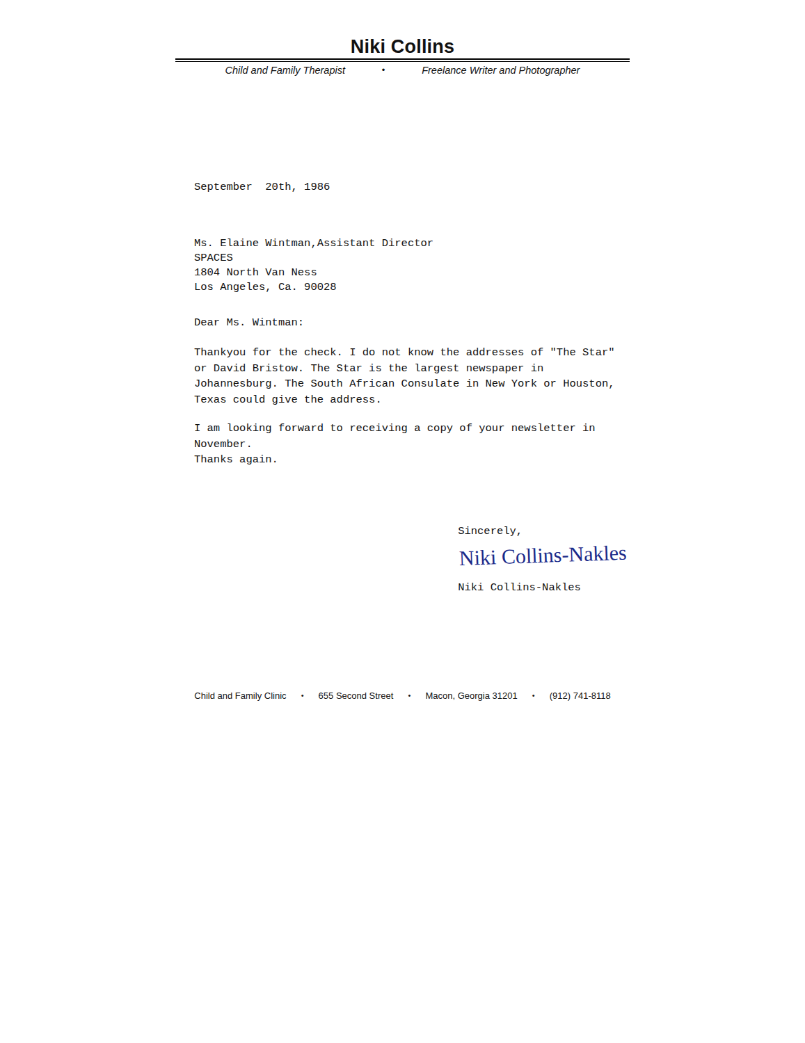Niki Collins
Child and Family Therapist•Freelance Writer and Photographer
September 20th, 1986
Ms. Elaine Wintman,Assistant Director SPACES 1804 North Van Ness Los Angeles, Ca. 90028
Dear Ms. Wintman:
Thankyou for the check. I do not know the addresses of "The Star" or David Bristow. The Star is the largest newspaper in Johannesburg. The South African Consulate in New York or Houston, Texas could give the address.
I am looking forward to receiving a copy of your newsletter in November.
Thanks again.
Sincerely,
Niki Collins-Nakles
Niki Collins-Nakles
Child and Family Clinic•655 Second Street•Macon, Georgia 31201•(912) 741-8118